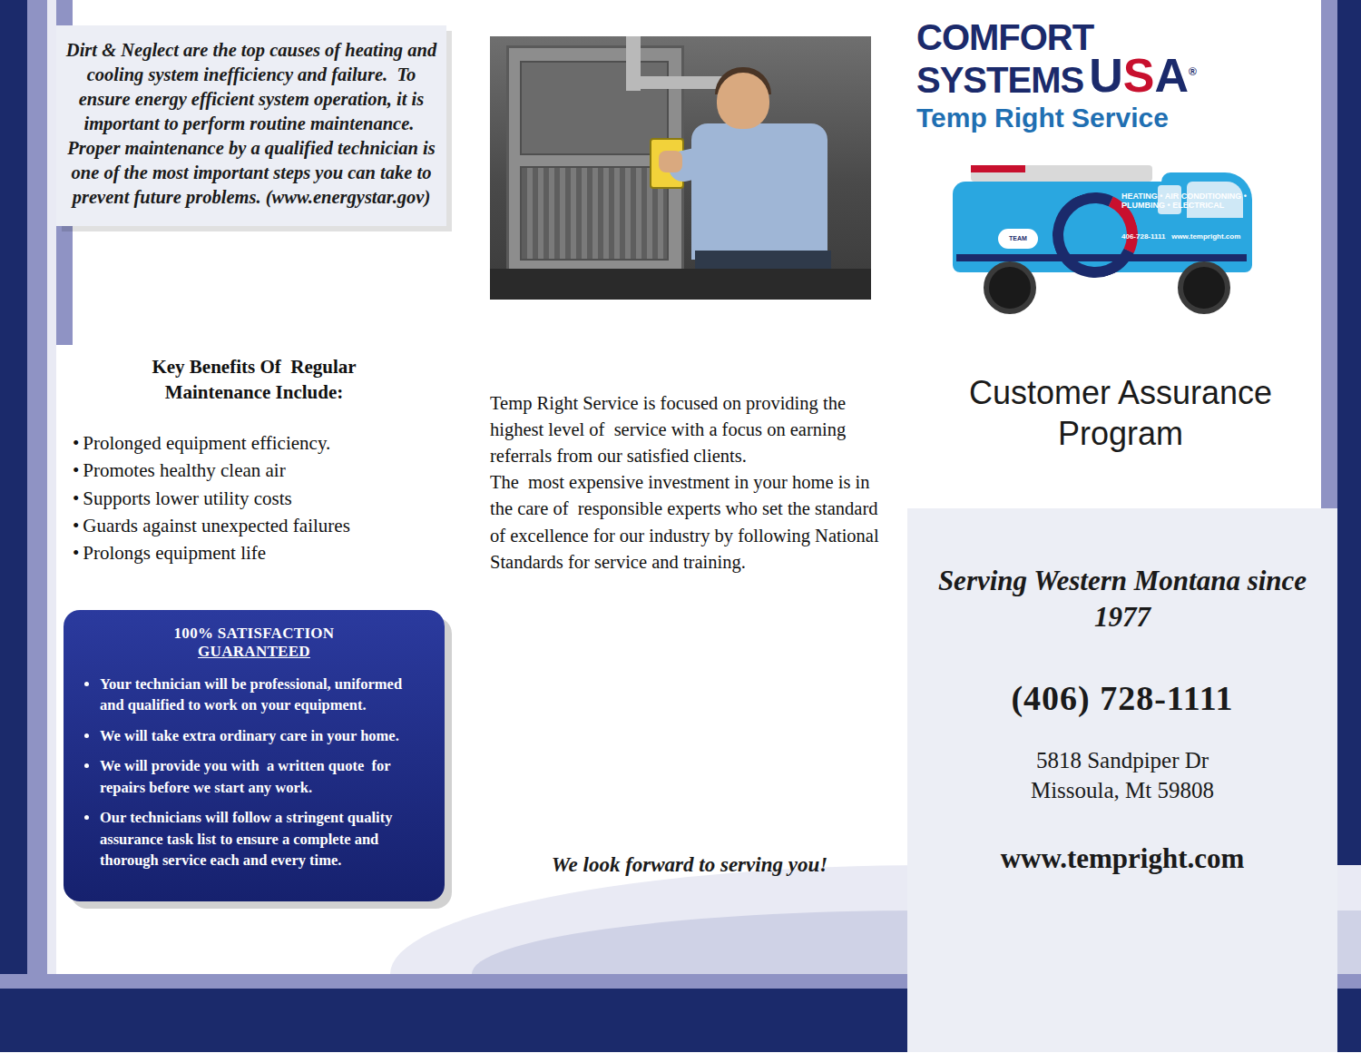Dirt & Neglect are the top causes of heating and cooling system inefficiency and failure. To ensure energy efficient system operation, it is important to perform routine maintenance. Proper maintenance by a qualified technician is one of the most important steps you can take to prevent future problems. (www.energystar.gov)
Key Benefits Of Regular
Maintenance Include:
Prolonged equipment efficiency.
Promotes healthy clean air
Supports lower utility costs
Guards against unexpected failures
Prolongs equipment life
100% SATISFACTION
GUARANTEED
Your technician will be professional, uniformed and qualified to work on your equipment.
We will take extra ordinary care in your home.
We will provide you with a written quote for repairs before we start any work.
Our technicians will follow a stringent quality assurance task list to ensure a complete and thorough service each and every time.
Temp Right Service is focused on providing the highest level of service with a focus on earning referrals from our satisfied clients.
The most expensive investment in your home is in the care of responsible experts who set the standard of excellence for our industry by following National Standards for service and training.
We look forward to serving you!
COMFORT
SYSTEMS USA®
Temp Right Service
HEATING • AIR CONDITIONING • PLUMBING • ELECTRICAL
406-728-1111 www.tempright.com
TEAM
Customer Assurance
Program
Serving Western Montana since 1977
(406) 728-1111
5818 Sandpiper Dr
Missoula, Mt 59808
www.tempright.com